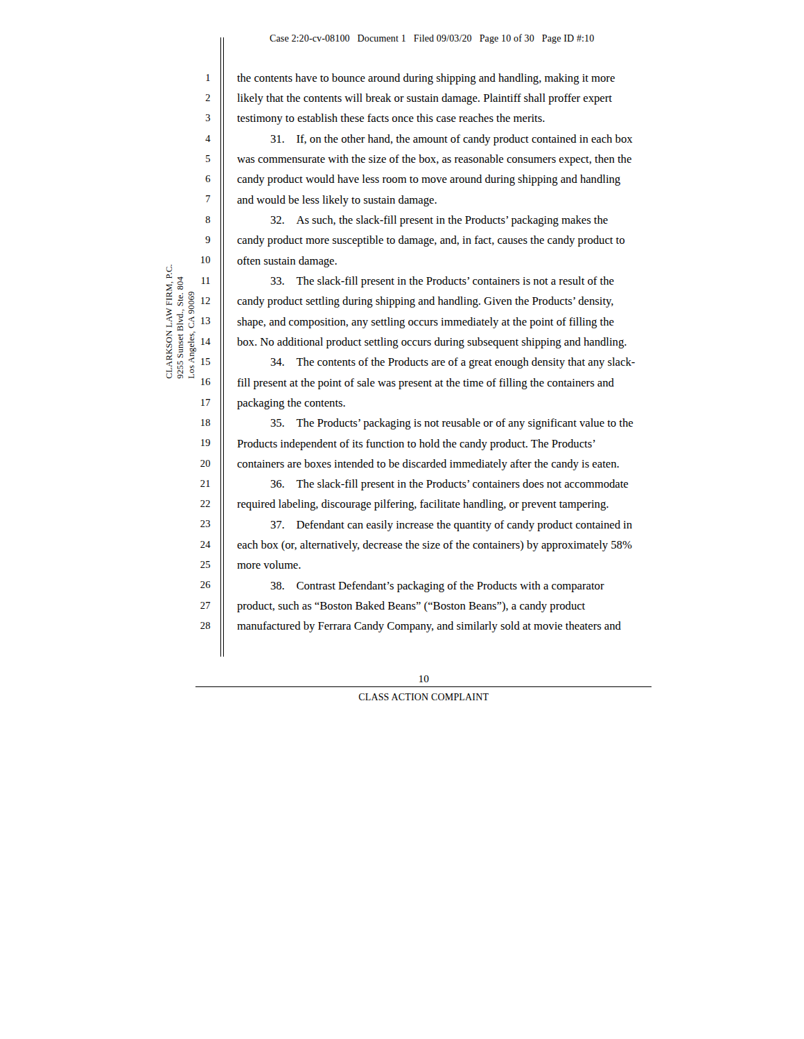Case 2:20-cv-08100 Document 1 Filed 09/03/20 Page 10 of 30 Page ID #:10
1
2
3
4
5
6
7
8
9
10
11
12
13
14
15
16
17
18
19
20
21
22
23
24
25
26
27
28
CLARKSON LAW FIRM, P.C.
9255 Sunset Blvd., Ste. 804
Los Angeles, CA 90069
the contents have to bounce around during shipping and handling, making it more
likely that the contents will break or sustain damage. Plaintiff shall proffer expert
testimony to establish these facts once this case reaches the merits.
31. If, on the other hand, the amount of candy product contained in each box
was commensurate with the size of the box, as reasonable consumers expect, then the
candy product would have less room to move around during shipping and handling
and would be less likely to sustain damage.
32. As such, the slack-fill present in the Products’ packaging makes the
candy product more susceptible to damage, and, in fact, causes the candy product to
often sustain damage.
33. The slack-fill present in the Products’ containers is not a result of the
candy product settling during shipping and handling. Given the Products’ density,
shape, and composition, any settling occurs immediately at the point of filling the
box. No additional product settling occurs during subsequent shipping and handling.
34. The contents of the Products are of a great enough density that any slack-
fill present at the point of sale was present at the time of filling the containers and
packaging the contents.
35. The Products’ packaging is not reusable or of any significant value to the
Products independent of its function to hold the candy product. The Products’
containers are boxes intended to be discarded immediately after the candy is eaten.
36. The slack-fill present in the Products’ containers does not accommodate
required labeling, discourage pilfering, facilitate handling, or prevent tampering.
37. Defendant can easily increase the quantity of candy product contained in
each box (or, alternatively, decrease the size of the containers) by approximately 58%
more volume.
38. Contrast Defendant’s packaging of the Products with a comparator
product, such as “Boston Baked Beans” (“Boston Beans”), a candy product
manufactured by Ferrara Candy Company, and similarly sold at movie theaters and
10
CLASS ACTION COMPLAINT